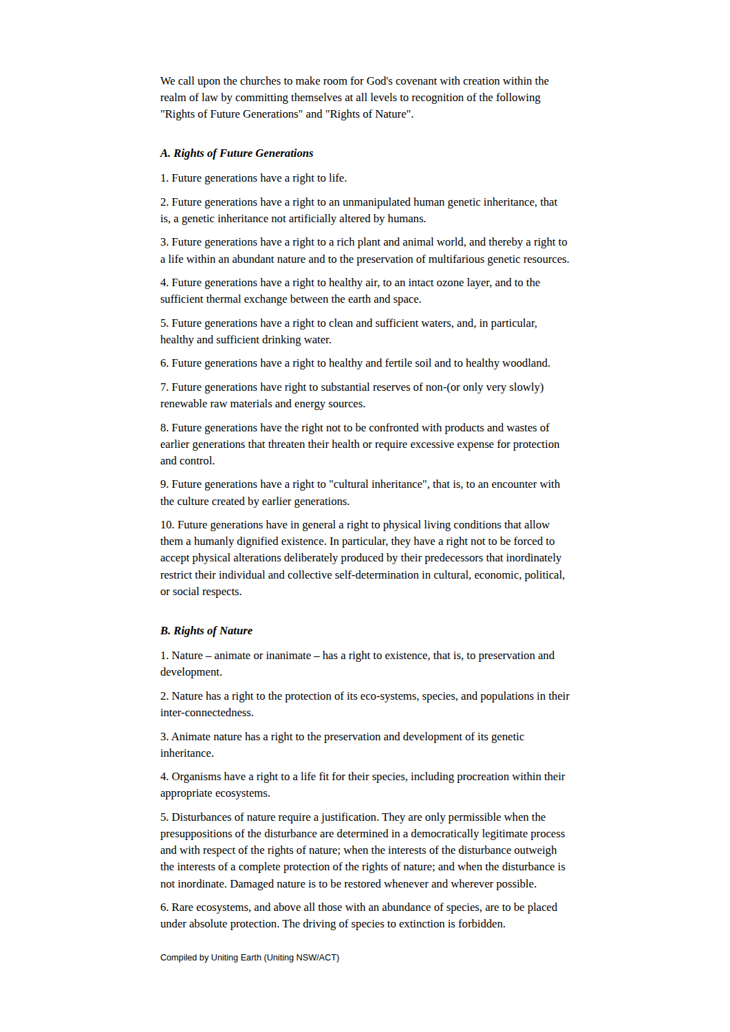We call upon the churches to make room for God's covenant with creation within the realm of law by committing themselves at all levels to recognition of the following "Rights of Future Generations" and "Rights of Nature".
A. Rights of Future Generations
1. Future generations have a right to life.
2. Future generations have a right to an unmanipulated human genetic inheritance, that is, a genetic inheritance not artificially altered by humans.
3. Future generations have a right to a rich plant and animal world, and thereby a right to a life within an abundant nature and to the preservation of multifarious genetic resources.
4. Future generations have a right to healthy air, to an intact ozone layer, and to the sufficient thermal exchange between the earth and space.
5. Future generations have a right to clean and sufficient waters, and, in particular, healthy and sufficient drinking water.
6. Future generations have a right to healthy and fertile soil and to healthy woodland.
7. Future generations have right to substantial reserves of non-(or only very slowly) renewable raw materials and energy sources.
8. Future generations have the right not to be confronted with products and wastes of earlier generations that threaten their health or require excessive expense for protection and control.
9. Future generations have a right to "cultural inheritance", that is, to an encounter with the culture created by earlier generations.
10. Future generations have in general a right to physical living conditions that allow them a humanly dignified existence. In particular, they have a right not to be forced to accept physical alterations deliberately produced by their predecessors that inordinately restrict their individual and collective self-determination in cultural, economic, political, or social respects.
B. Rights of Nature
1. Nature – animate or inanimate – has a right to existence, that is, to preservation and development.
2. Nature has a right to the protection of its eco-systems, species, and populations in their inter-connectedness.
3. Animate nature has a right to the preservation and development of its genetic inheritance.
4. Organisms have a right to a life fit for their species, including procreation within their appropriate ecosystems.
5. Disturbances of nature require a justification. They are only permissible when the presuppositions of the disturbance are determined in a democratically legitimate process and with respect of the rights of nature; when the interests of the disturbance outweigh the interests of a complete protection of the rights of nature; and when the disturbance is not inordinate. Damaged nature is to be restored whenever and wherever possible.
6. Rare ecosystems, and above all those with an abundance of species, are to be placed under absolute protection. The driving of species to extinction is forbidden.
Compiled by Uniting Earth (Uniting NSW/ACT)